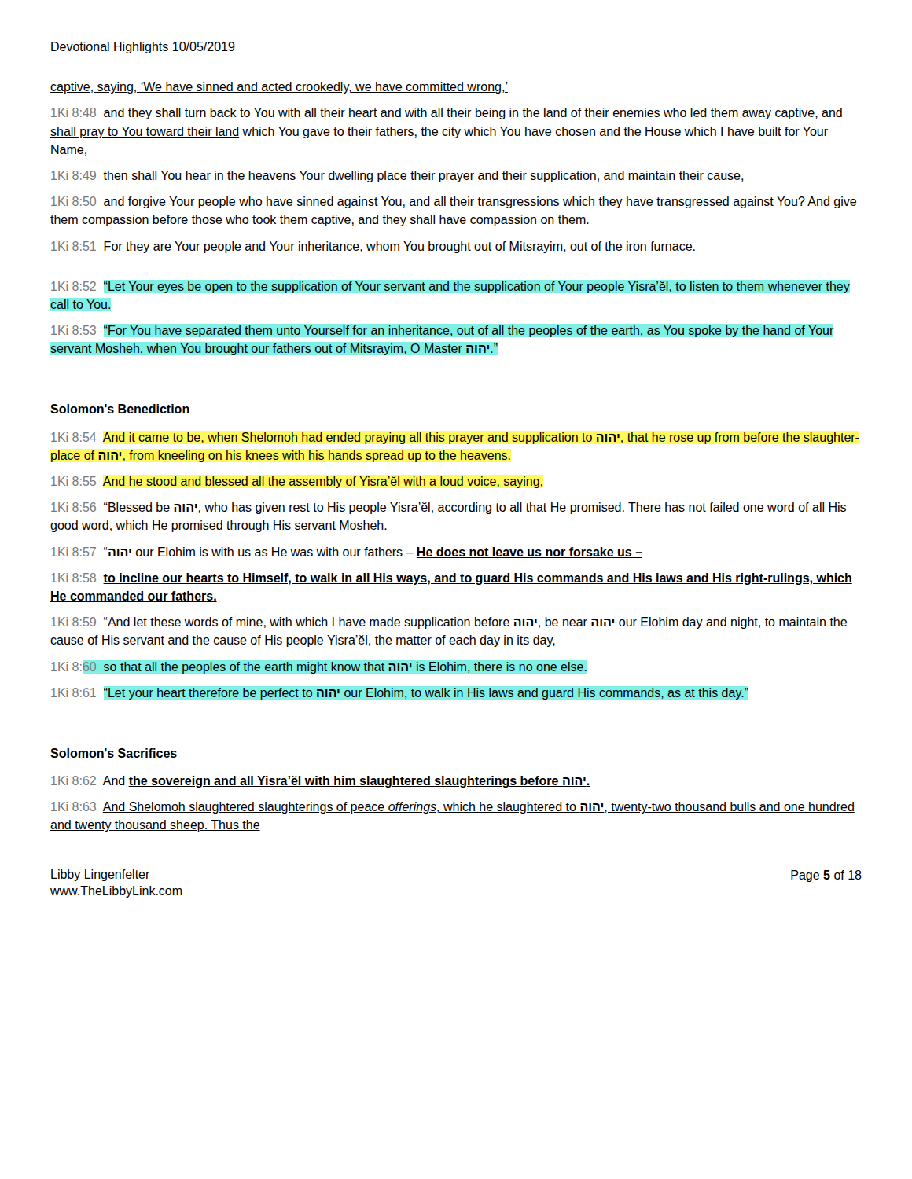Devotional Highlights 10/05/2019
captive, saying, ‘We have sinned and acted crookedly, we have committed wrong,’
1Ki 8:48 and they shall turn back to You with all their heart and with all their being in the land of their enemies who led them away captive, and shall pray to You toward their land which You gave to their fathers, the city which You have chosen and the House which I have built for Your Name,
1Ki 8:49 then shall You hear in the heavens Your dwelling place their prayer and their supplication, and maintain their cause,
1Ki 8:50 and forgive Your people who have sinned against You, and all their transgressions which they have transgressed against You? And give them compassion before those who took them captive, and they shall have compassion on them.
1Ki 8:51 For they are Your people and Your inheritance, whom You brought out of Mitsrayim, out of the iron furnace.
1Ki 8:52 “Let Your eyes be open to the supplication of Your servant and the supplication of Your people Yisra’ĕl, to listen to them whenever they call to You.
1Ki 8:53 “For You have separated them unto Yourself for an inheritance, out of all the peoples of the earth, as You spoke by the hand of Your servant Mosheh, when You brought our fathers out of Mitsrayim, O Master יהוה.”
Solomon's Benediction
1Ki 8:54 And it came to be, when Shelomoh had ended praying all this prayer and supplication to יהוה, that he rose up from before the slaughter-place of יהוה, from kneeling on his knees with his hands spread up to the heavens.
1Ki 8:55 And he stood and blessed all the assembly of Yisra’ĕl with a loud voice, saying,
1Ki 8:56 “Blessed be יהוה, who has given rest to His people Yisra’ĕl, according to all that He promised. There has not failed one word of all His good word, which He promised through His servant Mosheh.
1Ki 8:57 “יהוה our Elohim is with us as He was with our fathers – He does not leave us nor forsake us –
1Ki 8:58 to incline our hearts to Himself, to walk in all His ways, and to guard His commands and His laws and His right-rulings, which He commanded our fathers.
1Ki 8:59 “And let these words of mine, with which I have made supplication before יהוה, be near יהוה our Elohim day and night, to maintain the cause of His servant and the cause of His people Yisra’ĕl, the matter of each day in its day,
1Ki 8: 60 so that all the peoples of the earth might know that יהוה is Elohim, there is no one else.
1Ki 8:61 “Let your heart therefore be perfect to יהוה our Elohim, to walk in His laws and guard His commands, as at this day.”
Solomon's Sacrifices
1Ki 8:62 And the sovereign and all Yisra’ĕl with him slaughtered slaughterings before יהוה.
1Ki 8:63 And Shelomoh slaughtered slaughterings of peace offerings, which he slaughtered to יהוה, twenty-two thousand bulls and one hundred and twenty thousand sheep. Thus the
Libby Lingenfelter
www.TheLibbyLink.com
Page 5 of 18